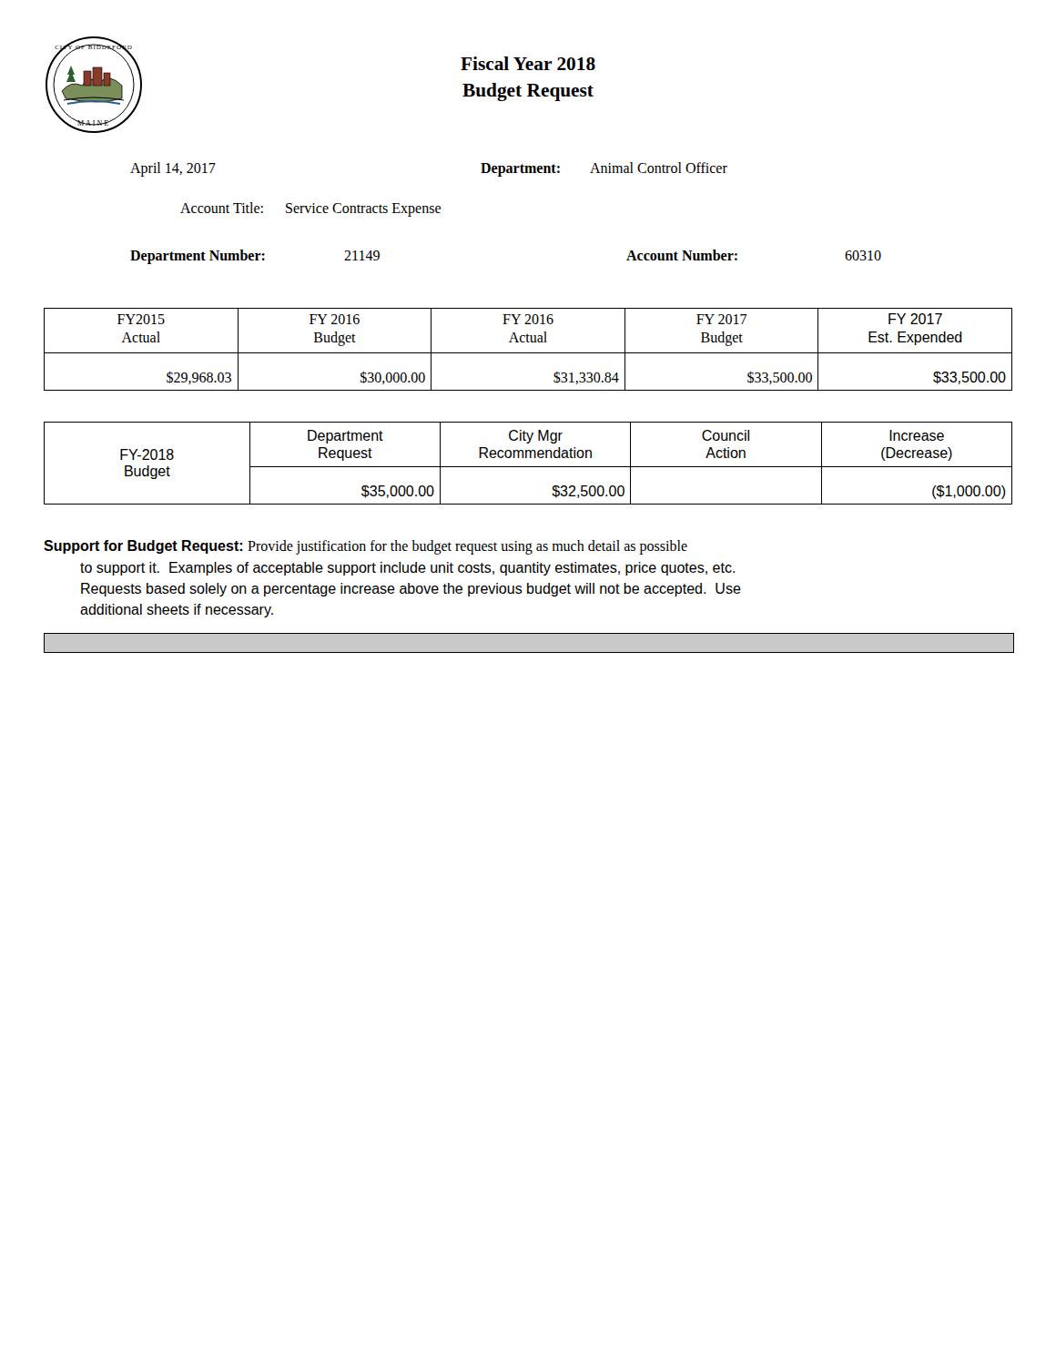CITY OF BIDDEFORD MAINE
Fiscal Year 2018
Budget Request
April 14, 2017 Department: Animal Control Officer
Account Title: Service Contracts Expense
Department Number: 21149 Account Number: 60310
| FY2015 Actual | FY 2016 Budget | FY 2016 Actual | FY 2017 Budget | FY 2017 Est. Expended |
| --- | --- | --- | --- | --- |
| $29,968.03 | $30,000.00 | $31,330.84 | $33,500.00 | $33,500.00 |
| FY-2018 Budget | Department Request | City Mgr Recommendation | Council Action | Increase (Decrease) |
| $35,000.00 | $32,500.00 | | ($1,000.00) |
Support for Budget Request: Provide justification for the budget request using as much detail as possible
to support it. Examples of acceptable support include unit costs, quantity estimates, price quotes, etc.
Requests based solely on a percentage increase above the previous budget will not be accepted. Use
additional sheets if necessary.